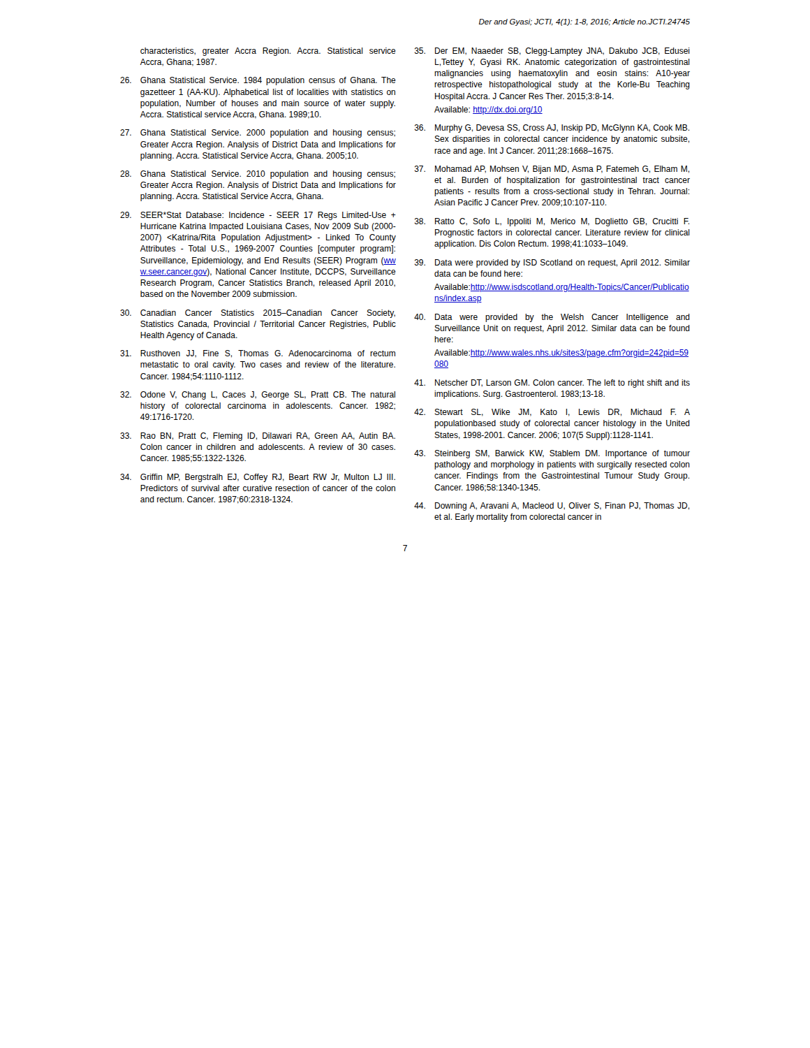Der and Gyasi; JCTI, 4(1): 1-8, 2016; Article no.JCTI.24745
characteristics, greater Accra Region. Accra. Statistical service Accra, Ghana; 1987.
26. Ghana Statistical Service. 1984 population census of Ghana. The gazetteer 1 (AA-KU). Alphabetical list of localities with statistics on population, Number of houses and main source of water supply. Accra. Statistical service Accra, Ghana. 1989;10.
27. Ghana Statistical Service. 2000 population and housing census; Greater Accra Region. Analysis of District Data and Implications for planning. Accra. Statistical Service Accra, Ghana. 2005;10.
28. Ghana Statistical Service. 2010 population and housing census; Greater Accra Region. Analysis of District Data and Implications for planning. Accra. Statistical Service Accra, Ghana.
29. SEER*Stat Database: Incidence - SEER 17 Regs Limited-Use + Hurricane Katrina Impacted Louisiana Cases, Nov 2009 Sub (2000-2007) <Katrina/Rita Population Adjustment> - Linked To County Attributes - Total U.S., 1969-2007 Counties [computer program]: Surveillance, Epidemiology, and End Results (SEER) Program (www.seer.cancer.gov), National Cancer Institute, DCCPS, Surveillance Research Program, Cancer Statistics Branch, released April 2010, based on the November 2009 submission.
30. Canadian Cancer Statistics 2015–Canadian Cancer Society, Statistics Canada, Provincial / Territorial Cancer Registries, Public Health Agency of Canada.
31. Rusthoven JJ, Fine S, Thomas G. Adenocarcinoma of rectum metastatic to oral cavity. Two cases and review of the literature. Cancer. 1984;54:1110-1112.
32. Odone V, Chang L, Caces J, George SL, Pratt CB. The natural history of colorectal carcinoma in adolescents. Cancer. 1982; 49:1716-1720.
33. Rao BN, Pratt C, Fleming ID, Dilawari RA, Green AA, Autin BA. Colon cancer in children and adolescents. A review of 30 cases. Cancer. 1985;55:1322-1326.
34. Griffin MP, Bergstralh EJ, Coffey RJ, Beart RW Jr, Multon LJ III. Predictors of survival after curative resection of cancer of the colon and rectum. Cancer. 1987;60:2318-1324.
35. Der EM, Naaeder SB, Clegg-Lamptey JNA, Dakubo JCB, Edusei L,Tettey Y, Gyasi RK. Anatomic categorization of gastrointestinal malignancies using haematoxylin and eosin stains: A10-year retrospective histopathological study at the Korle-Bu Teaching Hospital Accra. J Cancer Res Ther. 2015;3:8-14. Available: http://dx.doi.org/10
36. Murphy G, Devesa SS, Cross AJ, Inskip PD, McGlynn KA, Cook MB. Sex disparities in colorectal cancer incidence by anatomic subsite, race and age. Int J Cancer. 2011;28:1668–1675.
37. Mohamad AP, Mohsen V, Bijan MD, Asma P, Fatemeh G, Elham M, et al. Burden of hospitalization for gastrointestinal tract cancer patients - results from a cross-sectional study in Tehran. Journal: Asian Pacific J Cancer Prev. 2009;10:107-110.
38. Ratto C, Sofo L, Ippoliti M, Merico M, Doglietto GB, Crucitti F. Prognostic factors in colorectal cancer. Literature review for clinical application. Dis Colon Rectum. 1998;41:1033–1049.
39. Data were provided by ISD Scotland on request, April 2012. Similar data can be found here: Available:http://www.isdscotland.org/Health-Topics/Cancer/Publications/index.asp
40. Data were provided by the Welsh Cancer Intelligence and Surveillance Unit on request, April 2012. Similar data can be found here: Available:http://www.wales.nhs.uk/sites3/page.cfm?orgid=242pid=59080
41. Netscher DT, Larson GM. Colon cancer. The left to right shift and its implications. Surg. Gastroenterol. 1983;13-18.
42. Stewart SL, Wike JM, Kato I, Lewis DR, Michaud F. A populationbased study of colorectal cancer histology in the United States, 1998-2001. Cancer. 2006; 107(5 Suppl):1128-1141.
43. Steinberg SM, Barwick KW, Stablem DM. Importance of tumour pathology and morphology in patients with surgically resected colon cancer. Findings from the Gastrointestinal Tumour Study Group. Cancer. 1986;58:1340-1345.
44. Downing A, Aravani A, Macleod U, Oliver S, Finan PJ, Thomas JD, et al. Early mortality from colorectal cancer in
7